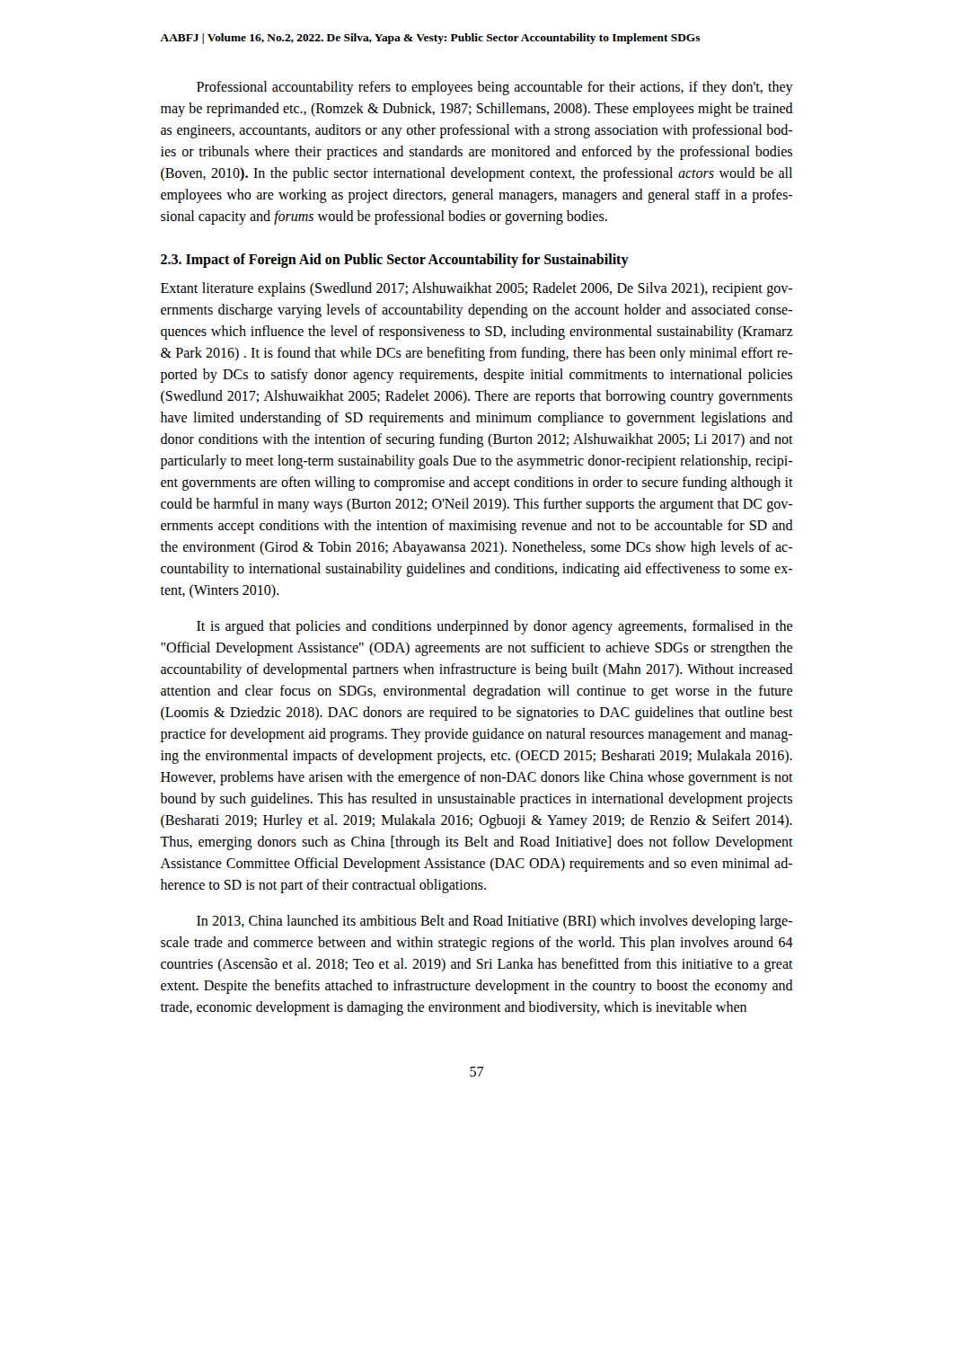AABFJ | Volume 16, No.2, 2022. De Silva, Yapa & Vesty: Public Sector Accountability to Implement SDGs
Professional accountability refers to employees being accountable for their actions, if they don't, they may be reprimanded etc., (Romzek & Dubnick, 1987; Schillemans, 2008). These employees might be trained as engineers, accountants, auditors or any other professional with a strong association with professional bodies or tribunals where their practices and standards are monitored and enforced by the professional bodies (Boven, 2010). In the public sector international development context, the professional actors would be all employees who are working as project directors, general managers, managers and general staff in a professional capacity and forums would be professional bodies or governing bodies.
2.3. Impact of Foreign Aid on Public Sector Accountability for Sustainability
Extant literature explains (Swedlund 2017; Alshuwaikhat 2005; Radelet 2006, De Silva 2021), recipient governments discharge varying levels of accountability depending on the account holder and associated consequences which influence the level of responsiveness to SD, including environmental sustainability (Kramarz & Park 2016) . It is found that while DCs are benefiting from funding, there has been only minimal effort reported by DCs to satisfy donor agency requirements, despite initial commitments to international policies (Swedlund 2017; Alshuwaikhat 2005; Radelet 2006). There are reports that borrowing country governments have limited understanding of SD requirements and minimum compliance to government legislations and donor conditions with the intention of securing funding (Burton 2012; Alshuwaikhat 2005; Li 2017) and not particularly to meet long-term sustainability goals Due to the asymmetric donor-recipient relationship, recipient governments are often willing to compromise and accept conditions in order to secure funding although it could be harmful in many ways (Burton 2012; O'Neil 2019). This further supports the argument that DC governments accept conditions with the intention of maximising revenue and not to be accountable for SD and the environment (Girod & Tobin 2016; Abayawansa 2021). Nonetheless, some DCs show high levels of accountability to international sustainability guidelines and conditions, indicating aid effectiveness to some extent, (Winters 2010).
It is argued that policies and conditions underpinned by donor agency agreements, formalised in the "Official Development Assistance" (ODA) agreements are not sufficient to achieve SDGs or strengthen the accountability of developmental partners when infrastructure is being built (Mahn 2017). Without increased attention and clear focus on SDGs, environmental degradation will continue to get worse in the future (Loomis & Dziedzic 2018). DAC donors are required to be signatories to DAC guidelines that outline best practice for development aid programs. They provide guidance on natural resources management and managing the environmental impacts of development projects, etc. (OECD 2015; Besharati 2019; Mulakala 2016). However, problems have arisen with the emergence of non-DAC donors like China whose government is not bound by such guidelines. This has resulted in unsustainable practices in international development projects (Besharati 2019; Hurley et al. 2019; Mulakala 2016; Ogbuoji & Yamey 2019; de Renzio & Seifert 2014). Thus, emerging donors such as China [through its Belt and Road Initiative] does not follow Development Assistance Committee Official Development Assistance (DAC ODA) requirements and so even minimal adherence to SD is not part of their contractual obligations.
In 2013, China launched its ambitious Belt and Road Initiative (BRI) which involves developing large-scale trade and commerce between and within strategic regions of the world. This plan involves around 64 countries (Ascensão et al. 2018; Teo et al. 2019) and Sri Lanka has benefitted from this initiative to a great extent. Despite the benefits attached to infrastructure development in the country to boost the economy and trade, economic development is damaging the environment and biodiversity, which is inevitable when
57